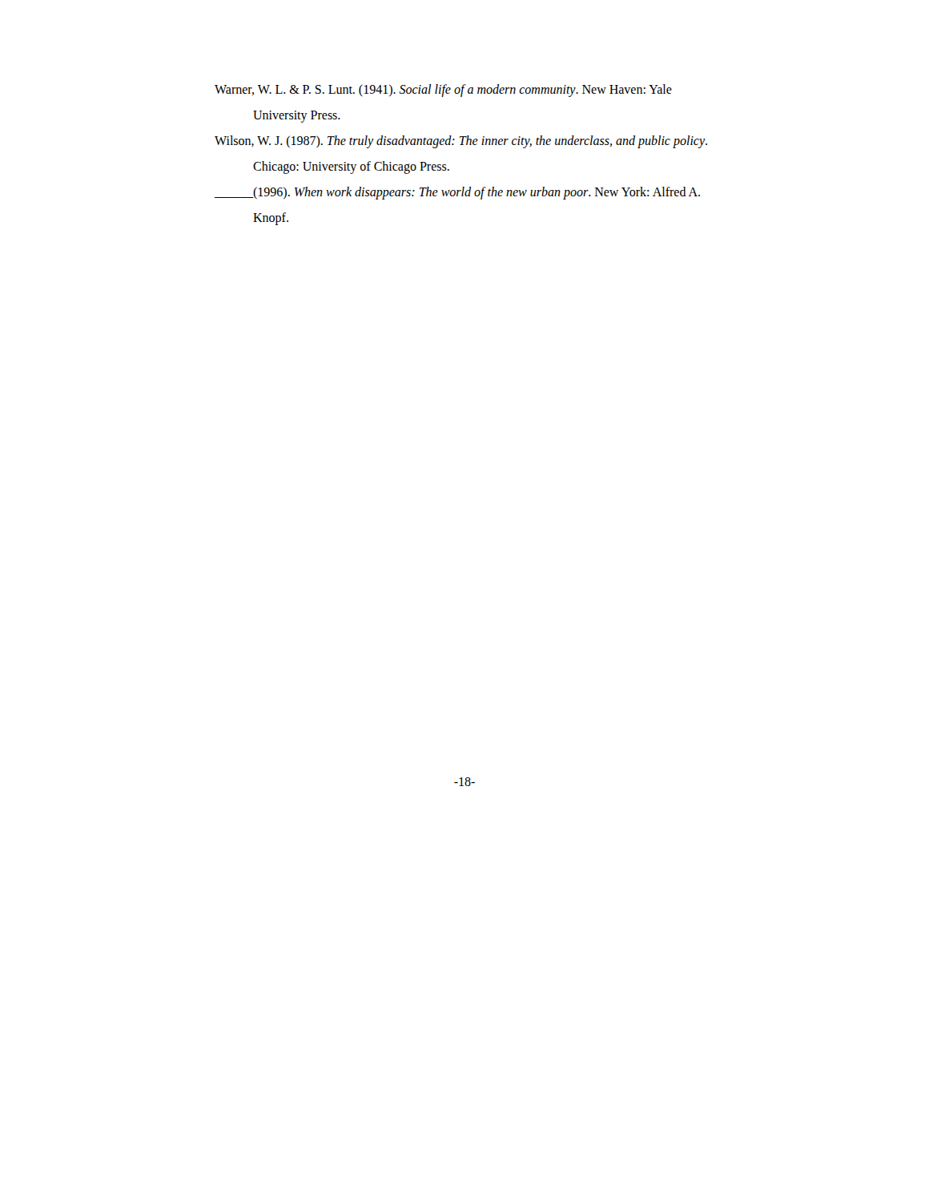Warner, W. L. & P. S. Lunt. (1941). Social life of a modern community. New Haven: Yale University Press.
Wilson, W. J. (1987). The truly disadvantaged: The inner city, the underclass, and public policy. Chicago: University of Chicago Press.
______(1996). When work disappears: The world of the new urban poor. New York: Alfred A. Knopf.
-18-